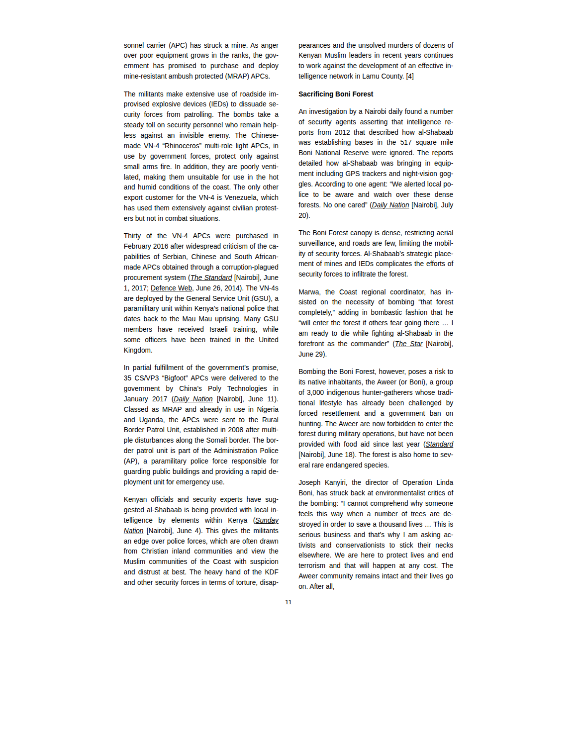sonnel carrier (APC) has struck a mine. As anger over poor equipment grows in the ranks, the government has promised to purchase and deploy mine-resistant ambush protected (MRAP) APCs.
The militants make extensive use of roadside improvised explosive devices (IEDs) to dissuade security forces from patrolling. The bombs take a steady toll on security personnel who remain helpless against an invisible enemy. The Chinese-made VN-4 “Rhinoceros” multi-role light APCs, in use by government forces, protect only against small arms fire. In addition, they are poorly ventilated, making them unsuitable for use in the hot and humid conditions of the coast. The only other export customer for the VN-4 is Venezuela, which has used them extensively against civilian protesters but not in combat situations.
Thirty of the VN-4 APCs were purchased in February 2016 after widespread criticism of the capabilities of Serbian, Chinese and South African-made APCs obtained through a corruption-plagued procurement system (The Standard [Nairobi], June 1, 2017; Defence Web, June 26, 2014). The VN-4s are deployed by the General Service Unit (GSU), a paramilitary unit within Kenya’s national police that dates back to the Mau Mau uprising. Many GSU members have received Israeli training, while some officers have been trained in the United Kingdom.
In partial fulfillment of the government’s promise, 35 CS/VP3 “Bigfoot” APCs were delivered to the government by China’s Poly Technologies in January 2017 (Daily Nation [Nairobi], June 11). Classed as MRAP and already in use in Nigeria and Uganda, the APCs were sent to the Rural Border Patrol Unit, established in 2008 after multiple disturbances along the Somali border. The border patrol unit is part of the Administration Police (AP), a paramilitary police force responsible for guarding public buildings and providing a rapid deployment unit for emergency use.
Kenyan officials and security experts have suggested al-Shabaab is being provided with local intelligence by elements within Kenya (Sunday Nation [Nairobi], June 4). This gives the militants an edge over police forces, which are often drawn from Christian inland communities and view the Muslim communities of the Coast with suspicion and distrust at best. The heavy hand of the KDF and other security forces in terms of torture, disappearances and the unsolved murders of dozens of Kenyan Muslim leaders in recent years continues to work against the development of an effective intelligence network in Lamu County. [4]
Sacrificing Boni Forest
An investigation by a Nairobi daily found a number of security agents asserting that intelligence reports from 2012 that described how al-Shabaab was establishing bases in the 517 square mile Boni National Reserve were ignored. The reports detailed how al-Shabaab was bringing in equipment including GPS trackers and night-vision goggles. According to one agent: “We alerted local police to be aware and watch over these dense forests. No one cared” (Daily Nation [Nairobi], July 20).
The Boni Forest canopy is dense, restricting aerial surveillance, and roads are few, limiting the mobility of security forces. Al-Shabaab’s strategic placement of mines and IEDs complicates the efforts of security forces to infiltrate the forest.
Marwa, the Coast regional coordinator, has insisted on the necessity of bombing “that forest completely,” adding in bombastic fashion that he “will enter the forest if others fear going there … I am ready to die while fighting al-Shabaab in the forefront as the commander” (The Star [Nairobi], June 29).
Bombing the Boni Forest, however, poses a risk to its native inhabitants, the Aweer (or Boni), a group of 3,000 indigenous hunter-gatherers whose traditional lifestyle has already been challenged by forced resettlement and a government ban on hunting. The Aweer are now forbidden to enter the forest during military operations, but have not been provided with food aid since last year (Standard [Nairobi], June 18). The forest is also home to several rare endangered species.
Joseph Kanyiri, the director of Operation Linda Boni, has struck back at environmentalist critics of the bombing: “I cannot comprehend why someone feels this way when a number of trees are destroyed in order to save a thousand lives … This is serious business and that’s why I am asking activists and conservationists to stick their necks elsewhere. We are here to protect lives and end terrorism and that will happen at any cost. The Aweer community remains intact and their lives go on. After all,
11